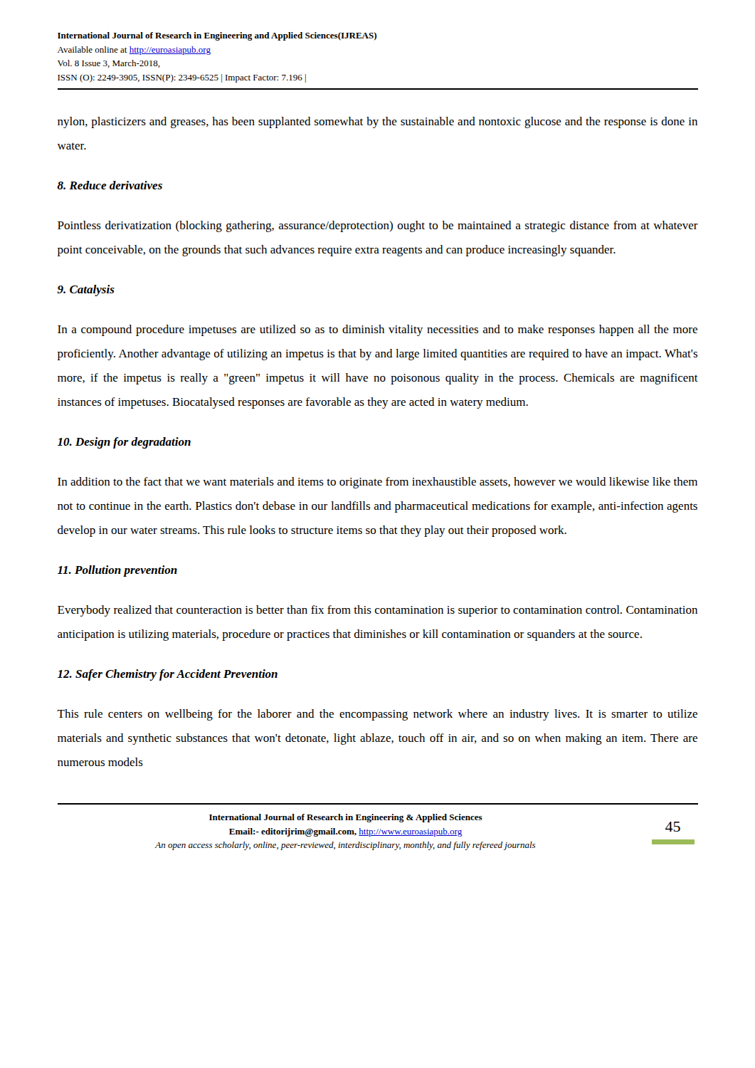International Journal of Research in Engineering and Applied Sciences(IJREAS)
Available online at http://euroasiapub.org
Vol. 8 Issue 3, March-2018,
ISSN (O): 2249-3905, ISSN(P): 2349-6525 | Impact Factor: 7.196 |
nylon, plasticizers and greases, has been supplanted somewhat by the sustainable and nontoxic glucose and the response is done in water.
8. Reduce derivatives
Pointless derivatization (blocking gathering, assurance/deprotection) ought to be maintained a strategic distance from at whatever point conceivable, on the grounds that such advances require extra reagents and can produce increasingly squander.
9. Catalysis
In a compound procedure impetuses are utilized so as to diminish vitality necessities and to make responses happen all the more proficiently. Another advantage of utilizing an impetus is that by and large limited quantities are required to have an impact. What's more, if the impetus is really a "green" impetus it will have no poisonous quality in the process. Chemicals are magnificent instances of impetuses. Biocatalysed responses are favorable as they are acted in watery medium.
10. Design for degradation
In addition to the fact that we want materials and items to originate from inexhaustible assets, however we would likewise like them not to continue in the earth. Plastics don't debase in our landfills and pharmaceutical medications for example, anti-infection agents develop in our water streams. This rule looks to structure items so that they play out their proposed work.
11. Pollution prevention
Everybody realized that counteraction is better than fix from this contamination is superior to contamination control. Contamination anticipation is utilizing materials, procedure or practices that diminishes or kill contamination or squanders at the source.
12. Safer Chemistry for Accident Prevention
This rule centers on wellbeing for the laborer and the encompassing network where an industry lives. It is smarter to utilize materials and synthetic substances that won't detonate, light ablaze, touch off in air, and so on when making an item. There are numerous models
45
International Journal of Research in Engineering & Applied Sciences
Email:- editorijrim@gmail.com, http://www.euroasiapub.org
An open access scholarly, online, peer-reviewed, interdisciplinary, monthly, and fully refereed journals